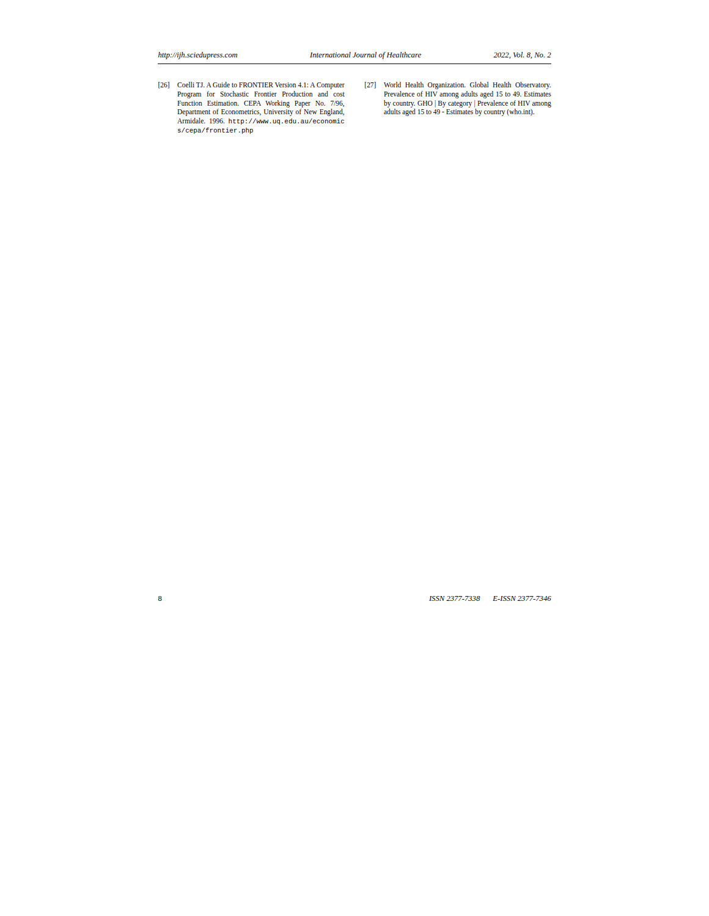http://ijh.sciedupress.com International Journal of Healthcare 2022, Vol. 8, No. 2
[26] Coelli TJ. A Guide to FRONTIER Version 4.1: A Computer Program for Stochastic Frontier Production and cost Function Estimation. CEPA Working Paper No. 7/96, Department of Econometrics, University of New England, Armidale. 1996. http://www.uq.edu.au/economics/cepa/frontier.php
[27] World Health Organization. Global Health Observatory. Prevalence of HIV among adults aged 15 to 49. Estimates by country. GHO | By category | Prevalence of HIV among adults aged 15 to 49 - Estimates by country (who.int).
8 ISSN 2377-7338 E-ISSN 2377-7346